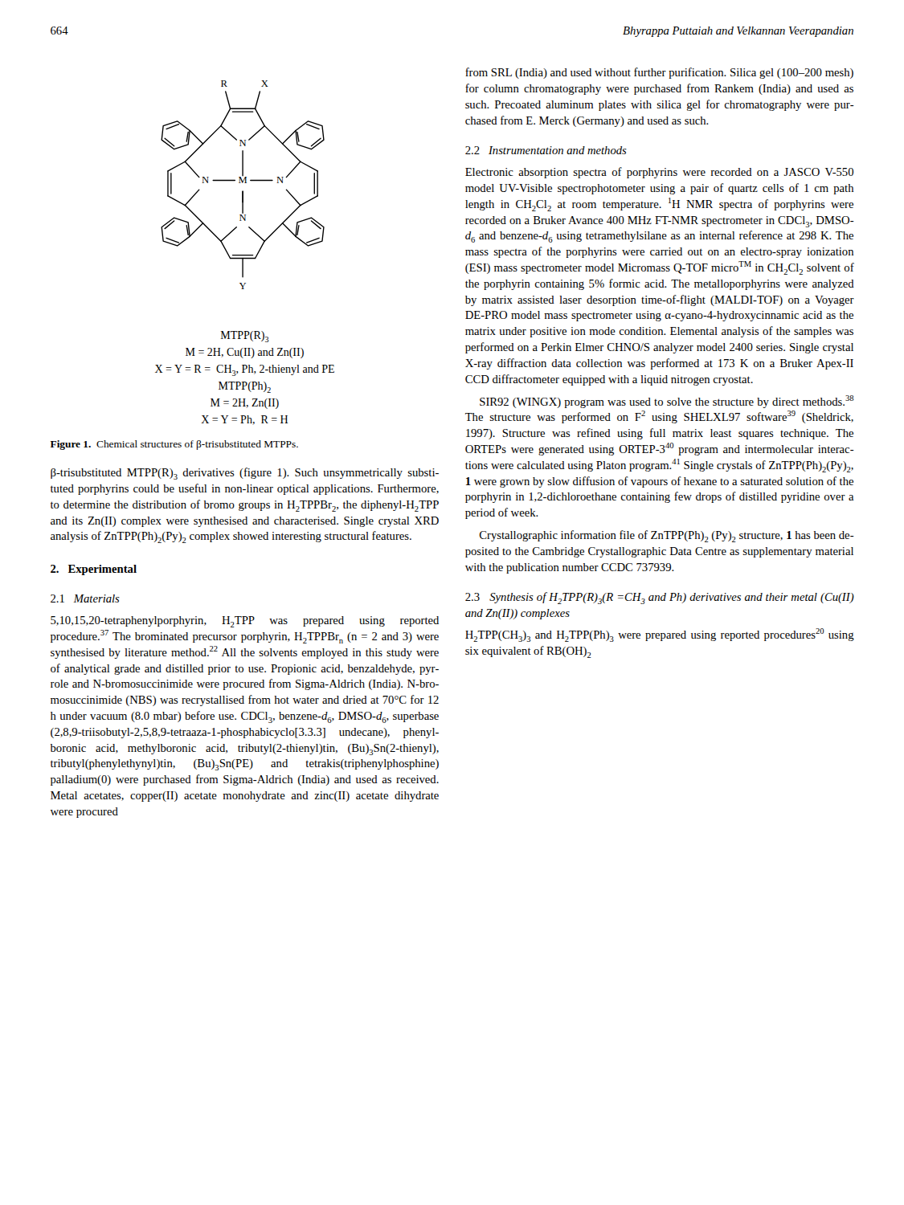664 Bhyrappa Puttaiah and Velkannan Veerapandian
N N N N M R X Y
MTPP(R)3
M = 2H, Cu(II) and Zn(II)
X = Y = R = CH3, Ph, 2-thienyl and PE
MTPP(Ph)2
M = 2H, Zn(II)
X = Y = Ph, R = H
Figure 1. Chemical structures of β-trisubstituted MTPPs.
β-trisubstituted MTPP(R)3 derivatives (figure 1). Such unsymmetrically substituted porphyrins could be useful in non-linear optical applications. Furthermore, to determine the distribution of bromo groups in H2TPPBr2, the diphenyl-H2TPP and its Zn(II) complex were synthesised and characterised. Single crystal XRD analysis of ZnTPP(Ph)2(Py)2 complex showed interesting structural features.
2. Experimental
2.1 Materials
5,10,15,20-tetraphenylporphyrin, H2TPP was prepared using reported procedure.37 The brominated precursor porphyrin, H2TPPBrn (n = 2 and 3) were synthesised by literature method.22 All the solvents employed in this study were of analytical grade and distilled prior to use. Propionic acid, benzaldehyde, pyrrole and N-bromosuccinimide were procured from Sigma-Aldrich (India). N-bromosuccinimide (NBS) was recrystallised from hot water and dried at 70°C for 12 h under vacuum (8.0 mbar) before use. CDCl3, benzene-d6, DMSO-d6, superbase (2,8,9-triisobutyl-2,5,8,9-tetraaza-1-phosphabicyclo[3.3.3] undecane), phenylboronic acid, methylboronic acid, tributyl(2-thienyl)tin, (Bu)3Sn(2-thienyl), tributyl(phenylethynyl)tin, (Bu)3Sn(PE) and tetrakis(triphenylphosphine) palladium(0) were purchased from Sigma-Aldrich (India) and used as received. Metal acetates, copper(II) acetate monohydrate and zinc(II) acetate dihydrate were procured
from SRL (India) and used without further purification. Silica gel (100–200 mesh) for column chromatography were purchased from Rankem (India) and used as such. Precoated aluminum plates with silica gel for chromatography were purchased from E. Merck (Germany) and used as such.
2.2 Instrumentation and methods
Electronic absorption spectra of porphyrins were recorded on a JASCO V-550 model UV-Visible spectrophotometer using a pair of quartz cells of 1 cm path length in CH2Cl2 at room temperature. 1H NMR spectra of porphyrins were recorded on a Bruker Avance 400 MHz FT-NMR spectrometer in CDCl3, DMSO-d6 and benzene-d6 using tetramethylsilane as an internal reference at 298 K. The mass spectra of the porphyrins were carried out on an electro-spray ionization (ESI) mass spectrometer model Micromass Q-TOF microTM in CH2Cl2 solvent of the porphyrin containing 5% formic acid. The metalloporphyrins were analyzed by matrix assisted laser desorption time-of-flight (MALDI-TOF) on a Voyager DE-PRO model mass spectrometer using α-cyano-4-hydroxycinnamic acid as the matrix under positive ion mode condition. Elemental analysis of the samples was performed on a Perkin Elmer CHNO/S analyzer model 2400 series. Single crystal X-ray diffraction data collection was performed at 173 K on a Bruker Apex-II CCD diffractometer equipped with a liquid nitrogen cryostat.
SIR92 (WINGX) program was used to solve the structure by direct methods.38 The structure was performed on F2 using SHELXL97 software39 (Sheldrick, 1997). Structure was refined using full matrix least squares technique. The ORTEPs were generated using ORTEP-340 program and intermolecular interactions were calculated using Platon program.41 Single crystals of ZnTPP(Ph)2(Py)2, 1 were grown by slow diffusion of vapours of hexane to a saturated solution of the porphyrin in 1,2-dichloroethane containing few drops of distilled pyridine over a period of week.
Crystallographic information file of ZnTPP(Ph)2 (Py)2 structure, 1 has been deposited to the Cambridge Crystallographic Data Centre as supplementary material with the publication number CCDC 737939.
2.3 Synthesis of H2TPP(R)3(R =CH3 and Ph) derivatives and their metal (Cu(II) and Zn(II)) complexes
H2TPP(CH3)3 and H2TPP(Ph)3 were prepared using reported procedures20 using six equivalent of RB(OH)2